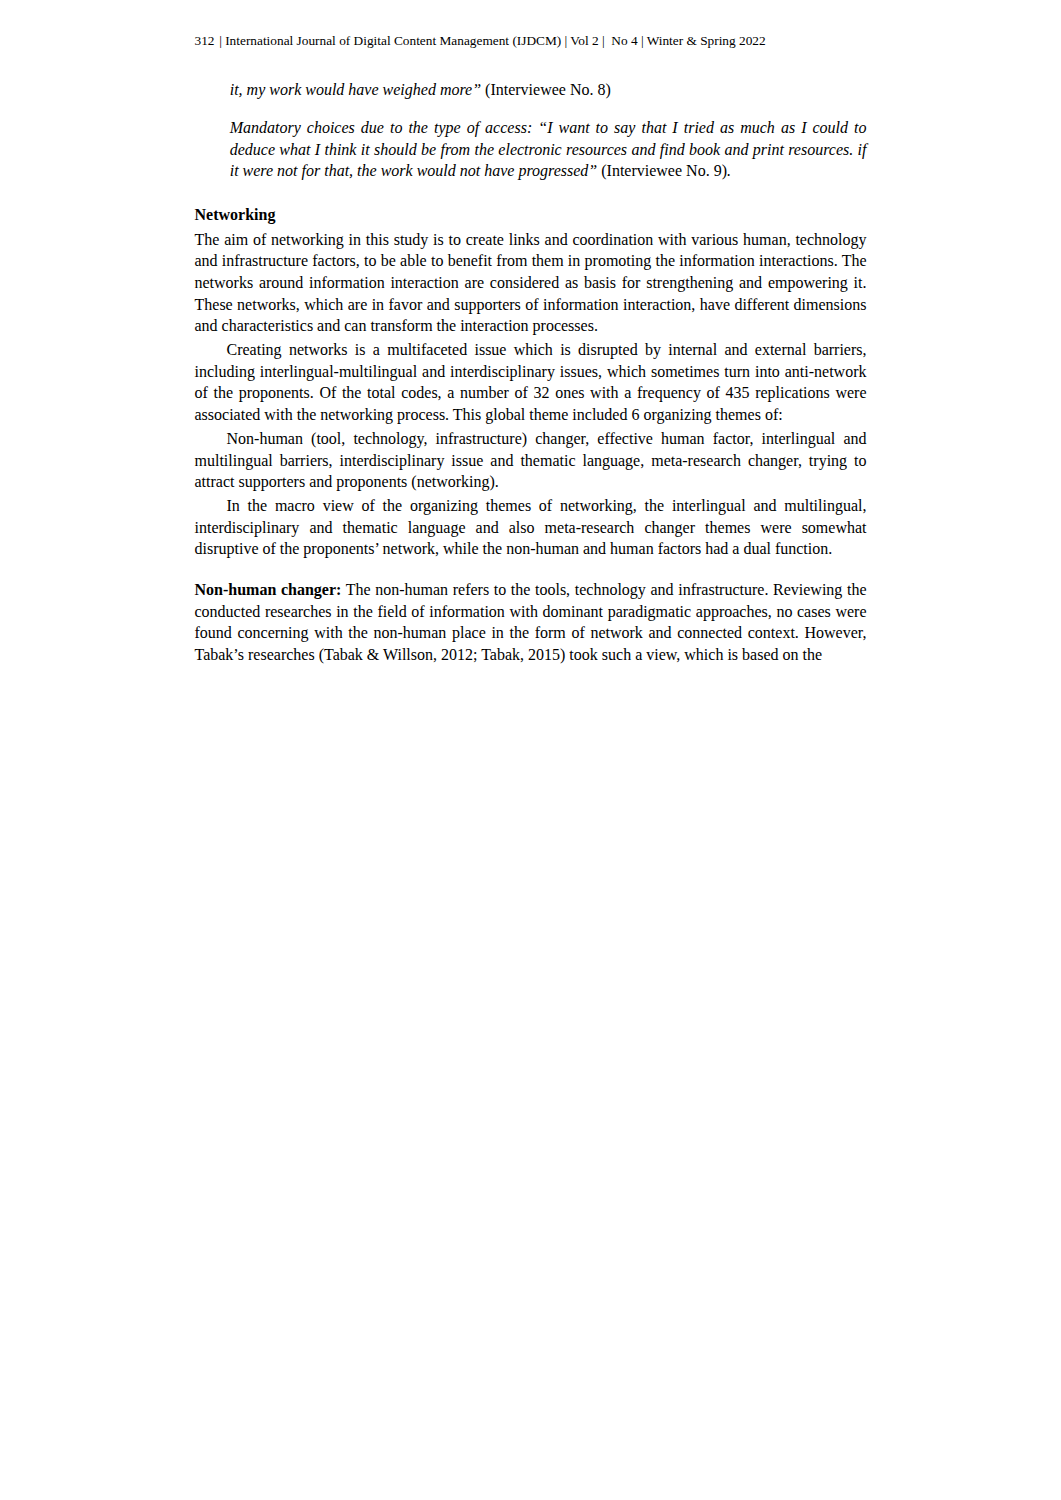312| International Journal of Digital Content Management (IJDCM) | Vol 2 | No 4 | Winter & Spring 2022
it, my work would have weighed more” (Interviewee No. 8)
Mandatory choices due to the type of access: “I want to say that I tried as much as I could to deduce what I think it should be from the electronic resources and find book and print resources. if it were not for that, the work would not have progressed” (Interviewee No. 9).
Networking
The aim of networking in this study is to create links and coordination with various human, technology and infrastructure factors, to be able to benefit from them in promoting the information interactions. The networks around information interaction are considered as basis for strengthening and empowering it. These networks, which are in favor and supporters of information interaction, have different dimensions and characteristics and can transform the interaction processes.
Creating networks is a multifaceted issue which is disrupted by internal and external barriers, including interlingual-multilingual and interdisciplinary issues, which sometimes turn into anti-network of the proponents. Of the total codes, a number of 32 ones with a frequency of 435 replications were associated with the networking process. This global theme included 6 organizing themes of:
Non-human (tool, technology, infrastructure) changer, effective human factor, interlingual and multilingual barriers, interdisciplinary issue and thematic language, meta-research changer, trying to attract supporters and proponents (networking).
In the macro view of the organizing themes of networking, the interlingual and multilingual, interdisciplinary and thematic language and also meta-research changer themes were somewhat disruptive of the proponents’ network, while the non-human and human factors had a dual function.
Non-human changer: The non-human refers to the tools, technology and infrastructure. Reviewing the conducted researches in the field of information with dominant paradigmatic approaches, no cases were found concerning with the non-human place in the form of network and connected context. However, Tabak’s researches (Tabak & Willson, 2012; Tabak, 2015) took such a view, which is based on the